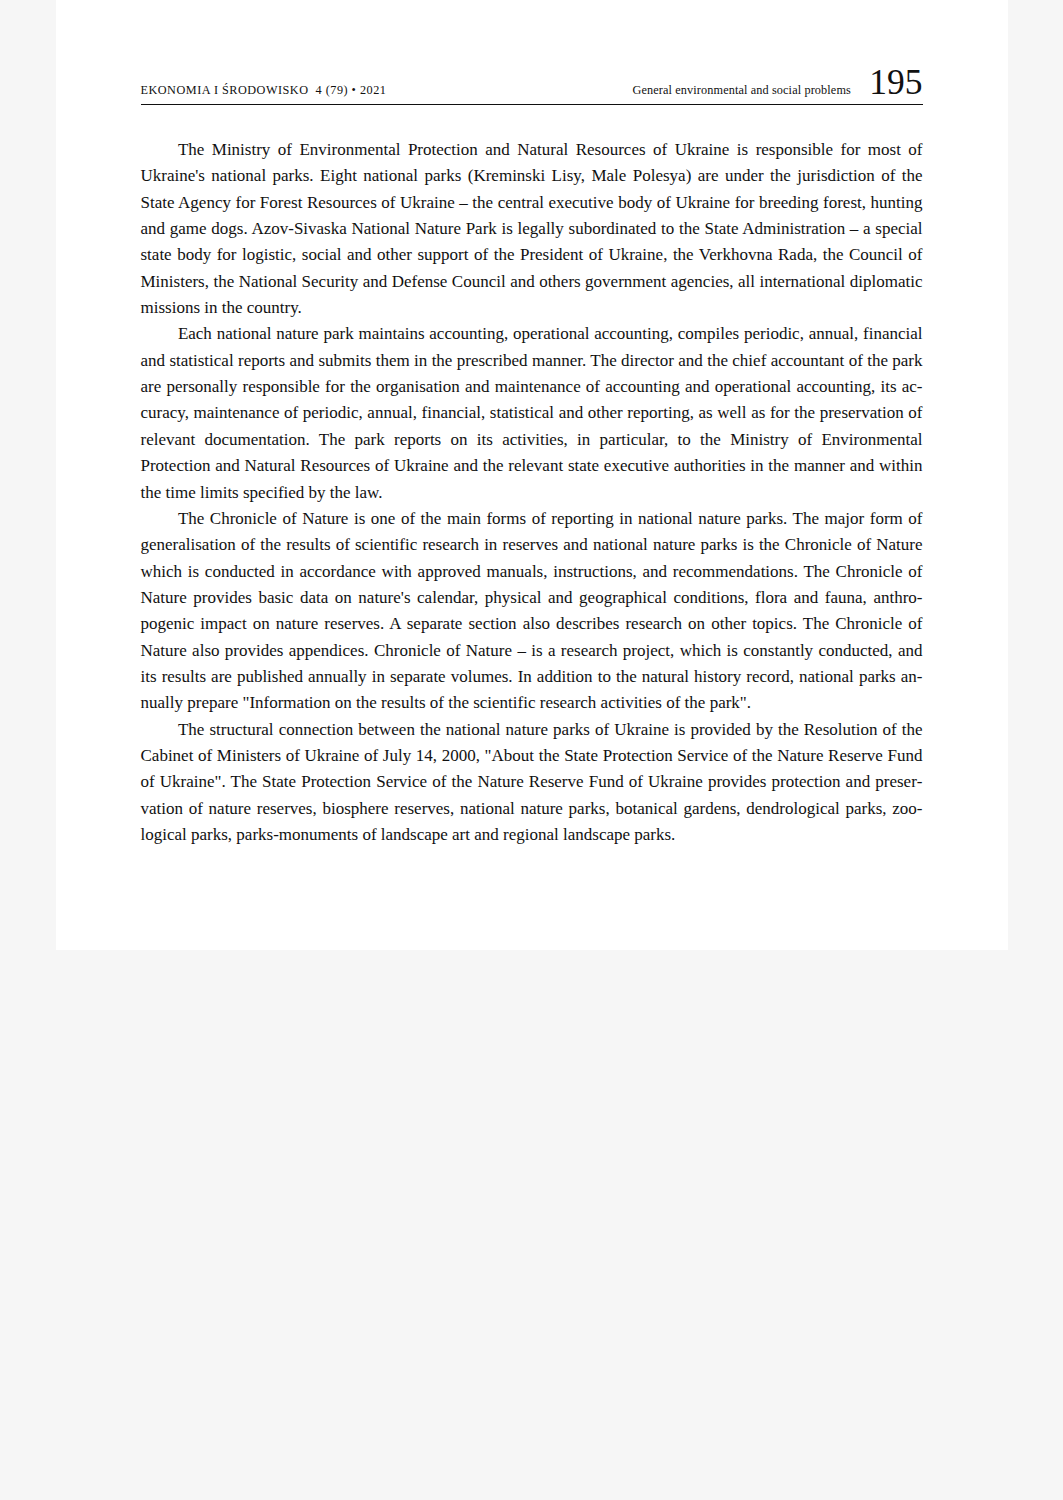Ekonomia i środowisko 4 (79) • 2021 General environmental and social problems 195
The Ministry of Environmental Protection and Natural Resources of Ukraine is responsible for most of Ukraine's national parks. Eight national parks (Kreminski Lisy, Male Polesya) are under the jurisdiction of the State Agency for Forest Resources of Ukraine – the central executive body of Ukraine for breeding forest, hunting and game dogs. Azov-Sivaska National Nature Park is legally subordinated to the State Administration – a special state body for logistic, social and other support of the President of Ukraine, the Verkhovna Rada, the Council of Ministers, the National Security and Defense Council and others government agencies, all international diplomatic missions in the country.
Each national nature park maintains accounting, operational accounting, compiles periodic, annual, financial and statistical reports and submits them in the prescribed manner. The director and the chief accountant of the park are personally responsible for the organisation and maintenance of accounting and operational accounting, its accuracy, maintenance of periodic, annual, financial, statistical and other reporting, as well as for the preservation of relevant documentation. The park reports on its activities, in particular, to the Ministry of Environmental Protection and Natural Resources of Ukraine and the relevant state executive authorities in the manner and within the time limits specified by the law.
The Chronicle of Nature is one of the main forms of reporting in national nature parks. The major form of generalisation of the results of scientific research in reserves and national nature parks is the Chronicle of Nature which is conducted in accordance with approved manuals, instructions, and recommendations. The Chronicle of Nature provides basic data on nature's calendar, physical and geographical conditions, flora and fauna, anthropogenic impact on nature reserves. A separate section also describes research on other topics. The Chronicle of Nature also provides appendices. Chronicle of Nature – is a research project, which is constantly conducted, and its results are published annually in separate volumes. In addition to the natural history record, national parks annually prepare "Information on the results of the scientific research activities of the park".
The structural connection between the national nature parks of Ukraine is provided by the Resolution of the Cabinet of Ministers of Ukraine of July 14, 2000, "About the State Protection Service of the Nature Reserve Fund of Ukraine". The State Protection Service of the Nature Reserve Fund of Ukraine provides protection and preservation of nature reserves, biosphere reserves, national nature parks, botanical gardens, dendrological parks, zoological parks, parks-monuments of landscape art and regional landscape parks.